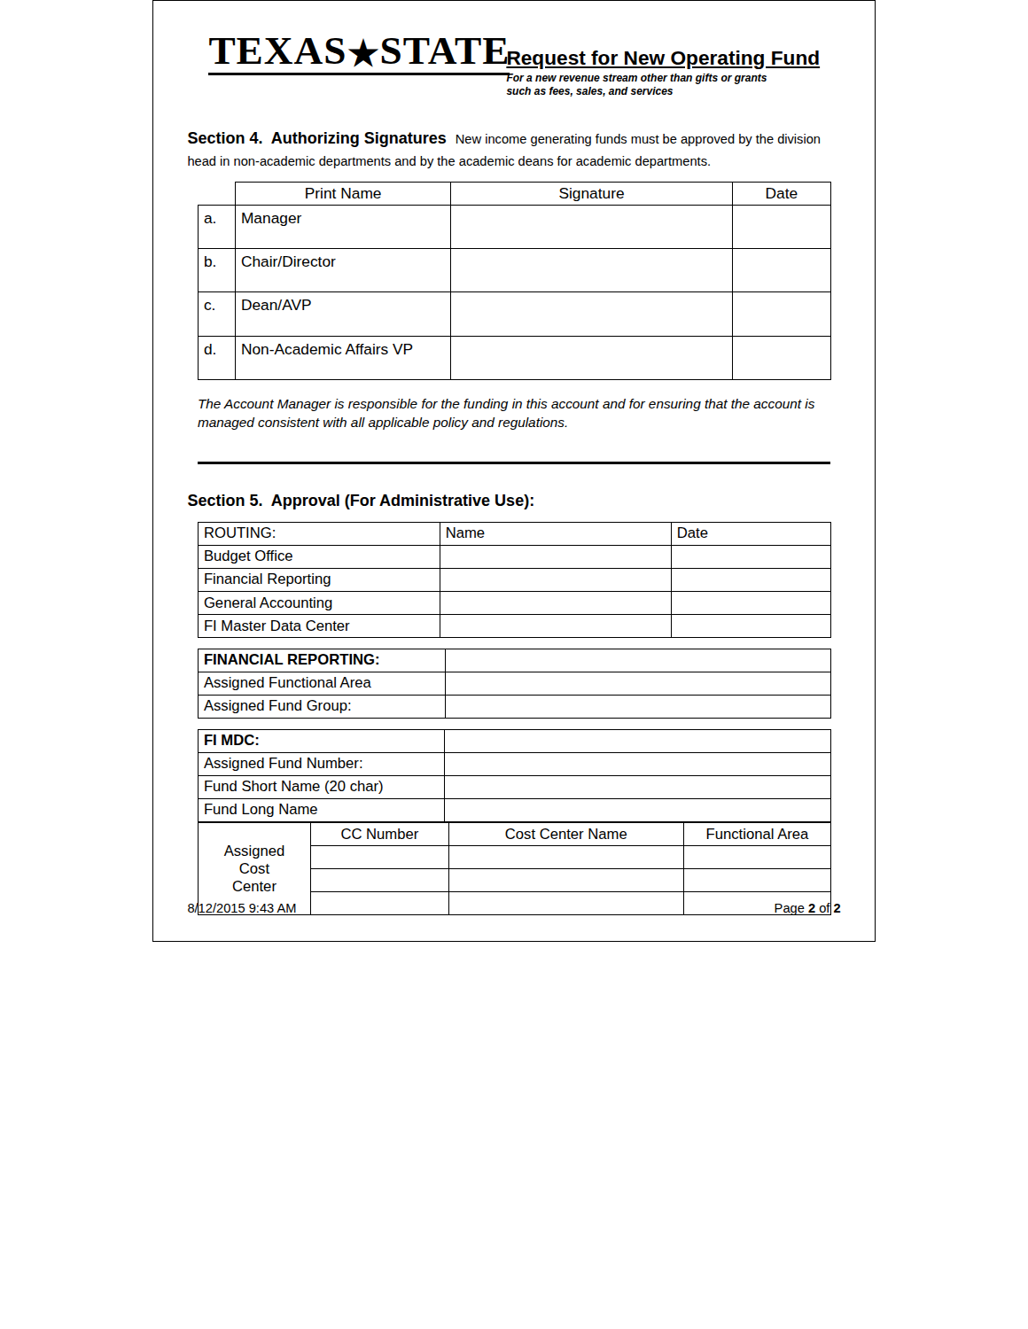TEXAS★STATE
Request for New Operating Fund
For a new revenue stream other than gifts or grants
such as fees, sales, and services
Section 4. Authorizing Signatures New income generating funds must be approved by the division head in non-academic departments and by the academic deans for academic departments.
| | Print Name | Signature | Date |
| --- | --- | --- | --- |
| a. | Manager | | |
| b. | Chair/Director | | |
| c. | Dean/AVP | | |
| d. | Non-Academic Affairs VP | | |
The Account Manager is responsible for the funding in this account and for ensuring that the account is managed consistent with all applicable policy and regulations.
Section 5. Approval (For Administrative Use):
| ROUTING: | Name | Date |
| Budget Office | | |
| Financial Reporting | | |
| General Accounting | | |
| FI Master Data Center | | |
| FINANCIAL REPORTING: | |
| Assigned Functional Area | |
| Assigned Fund Group: | |
| FI MDC: | |
| Assigned Fund Number: | |
| Fund Short Name (20 char) | |
| Fund Long Name | |
| Assigned Cost Center | CC Number | Cost Center Name | Functional Area |
8/12/2015 9:43 AM
Page 2 of 2